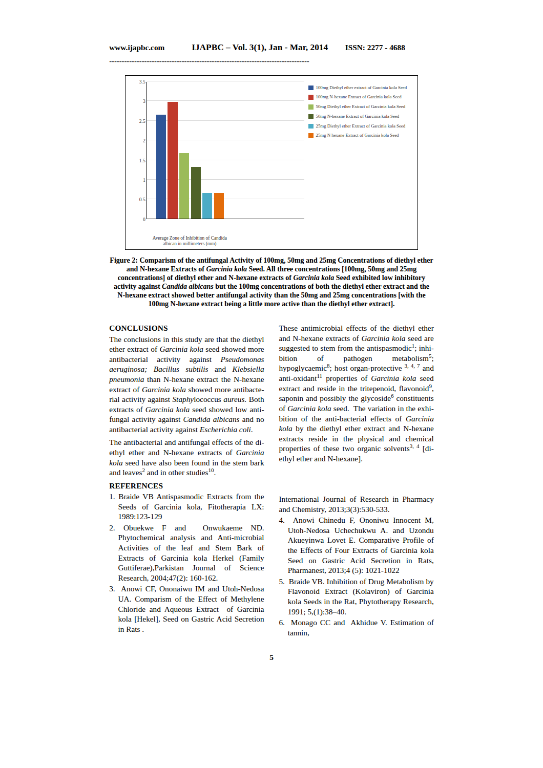www.ijapbc.com IJAPBC – Vol. 3(1), Jan - Mar, 2014 ISSN: 2277 - 4688
--------------------------------------------------------------------------------
3.5 3 2.5 2 1.5 1 0.5 0
Average Zone of Inhibition of Candida albican in millimeters (mm)
100mg Diethyl ether extract of Garcinia kola Seed
100mg N-hexane Extract of Garcinia kola Seed
50mg Diethyl ether Extract of Garcinia kola Seed
50mg N-hexane Extract of Garcinia kola Seed
25mg Diethyl ether Extract of Garcinia kola Seed
25mg N hexane Extract of Garcinia kola Seed
Figure 2: Comparism of the antifungal Activity of 100mg, 50mg and 25mg Concentrations of diethyl ether and N-hexane Extracts of Garcinia kola Seed. All three concentrations [100mg, 50mg and 25mg concentrations] of diethyl ether and N-hexane extracts of Garcinia kola Seed exhibited low inhibitory activity against Candida albicans but the 100mg concentrations of both the diethyl ether extract and the N-hexane extract showed better antifungal activity than the 50mg and 25mg concentrations [with the 100mg N-hexane extract being a little more active than the diethyl ether extract].
CONCLUSIONS
The conclusions in this study are that the diethyl ether extract of Garcinia kola seed showed more antibacterial activity against Pseudomonas aeruginosa; Bacillus subtilis and Klebsiella pneumonia than N-hexane extract the N-hexane extract of Garcinia kola showed more antibacterial activity against Staphylococcus aureus. Both extracts of Garcinia kola seed showed low antifungal activity against Candida albicans and no antibacterial activity against Escherichia coli.
The antibacterial and antifungal effects of the diethyl ether and N-hexane extracts of Garcinia kola seed have also been found in the stem bark and leaves2 and in other studies10.
REFERENCES
1. Braide VB Antispasmodic Extracts from the Seeds of Garcinia kola, Fitotherapia LX: 1989:123-129
2. Obuekwe F and Onwukaeme ND. Phytochemical analysis and Anti-microbial Activities of the leaf and Stem Bark of Extracts of Garcinia kola Herkel (Family Guttiferae),Parkistan Journal of Science Research, 2004;47(2): 160-162.
3. Anowi CF, Ononaiwu IM and Utoh-Nedosa UA. Comparism of the Effect of Methylene Chloride and Aqueous Extract of Garcinia kola [Hekel], Seed on Gastric Acid Secretion in Rats .
These antimicrobial effects of the diethyl ether and N-hexane extracts of Garcinia kola seed are suggested to stem from the antispasmodic1; inhibition of pathogen metabolism5; hypoglycaemic8; host organ-protective 3, 4, 7 and anti-oxidant11 properties of Garcinia kola seed extract and reside in the tritepenoid, flavonoid9, saponin and possibly the glycoside6 constituents of Garcinia kola seed. The variation in the exhibition of the anti-bacterial effects of Garcinia kola by the diethyl ether extract and N-hexane extracts reside in the physical and chemical properties of these two organic solvents3, 4 [diethyl ether and N-hexane].
International Journal of Research in Pharmacy and Chemistry, 2013;3(3):530-533.
4. Anowi Chinedu F, Ononiwu Innocent M, Utoh-Nedosa Uchechukwu A. and Uzondu Akueyinwa Lovet E. Comparative Profile of the Effects of Four Extracts of Garcinia kola Seed on Gastric Acid Secretion in Rats, Pharmanest, 2013;4 (5): 1021-1022
5. Braide VB. Inhibition of Drug Metabolism by Flavonoid Extract (Kolaviron) of Garcinia kola Seeds in the Rat, Phytotherapy Research, 1991; 5,(1):38–40.
6. Monago CC and Akhidue V. Estimation of tannin,
5